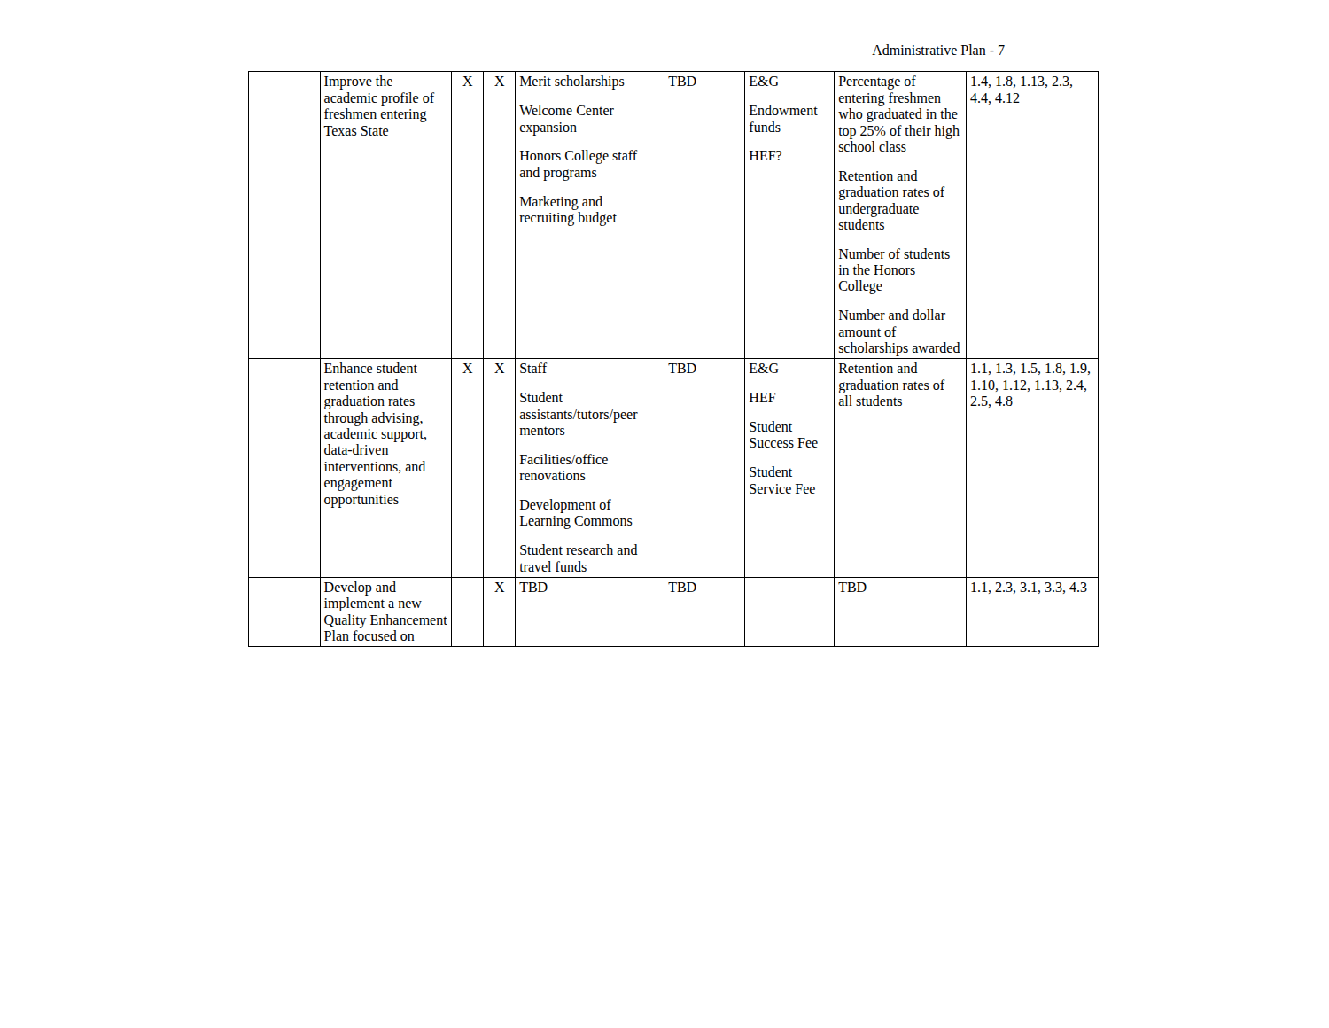Administrative Plan - 7
| | Improve the academic profile of freshmen entering Texas State | X | X | Merit scholarships Welcome Center expansion Honors College staff and programs Marketing and recruiting budget | TBD | E&G Endowment funds HEF? | Percentage of entering freshmen who graduated in the top 25% of their high school class Retention and graduation rates of undergraduate students Number of students in the Honors College Number and dollar amount of scholarships awarded | 1.4, 1.8, 1.13, 2.3, 4.4, 4.12 |
| | Enhance student retention and graduation rates through advising, academic support, data-driven interventions, and engagement opportunities | X | X | Staff Student assistants/tutors/peer mentors Facilities/office renovations Development of Learning Commons Student research and travel funds | TBD | E&G HEF Student Success Fee Student Service Fee | Retention and graduation rates of all students | 1.1, 1.3, 1.5, 1.8, 1.9, 1.10, 1.12, 1.13, 2.4, 2.5, 4.8 |
| | Develop and implement a new Quality Enhancement Plan focused on | | X | TBD | TBD | | TBD | 1.1, 2.3, 3.1, 3.3, 4.3 |